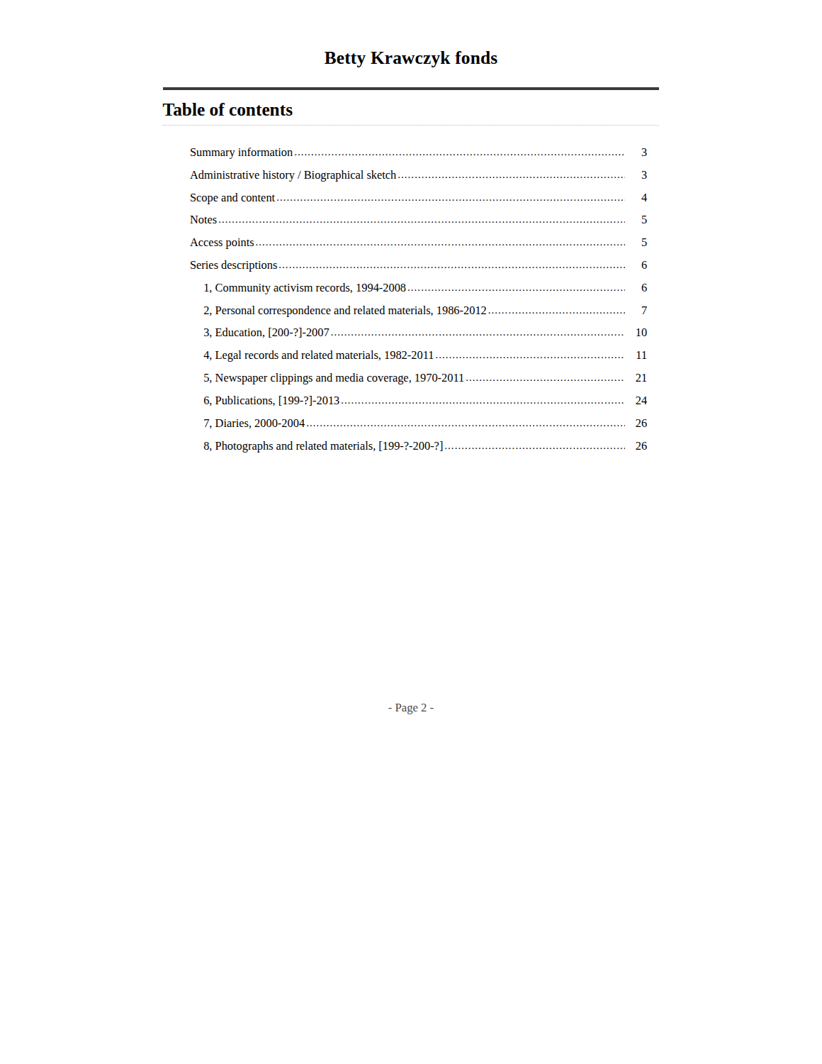Betty Krawczyk fonds
Table of contents
Summary information ........................................................................................................................... 3
Administrative history / Biographical sketch ............................................................................................... 3
Scope and content ............................................................................................................................. 4
Notes ................................................................................................................................................. 5
Access points ..................................................................................................................................... 5
Series descriptions ............................................................................................................................. 6
1, Community activism records, 1994-2008 ................................................................................ 6
2, Personal correspondence and related materials, 1986-2012 .................................................... 7
3, Education, [200-?]-2007 ......................................................................................................... 10
4, Legal records and related materials, 1982-2011 ................................................................... 11
5, Newspaper clippings and media coverage, 1970-2011 ......................................................... 21
6, Publications, [199-?]-2013 ..................................................................................................... 24
7, Diaries, 2000-2004 .............................................................................................................. 26
8, Photographs and related materials, [199-?-200-?] ................................................................ 26
- Page 2 -